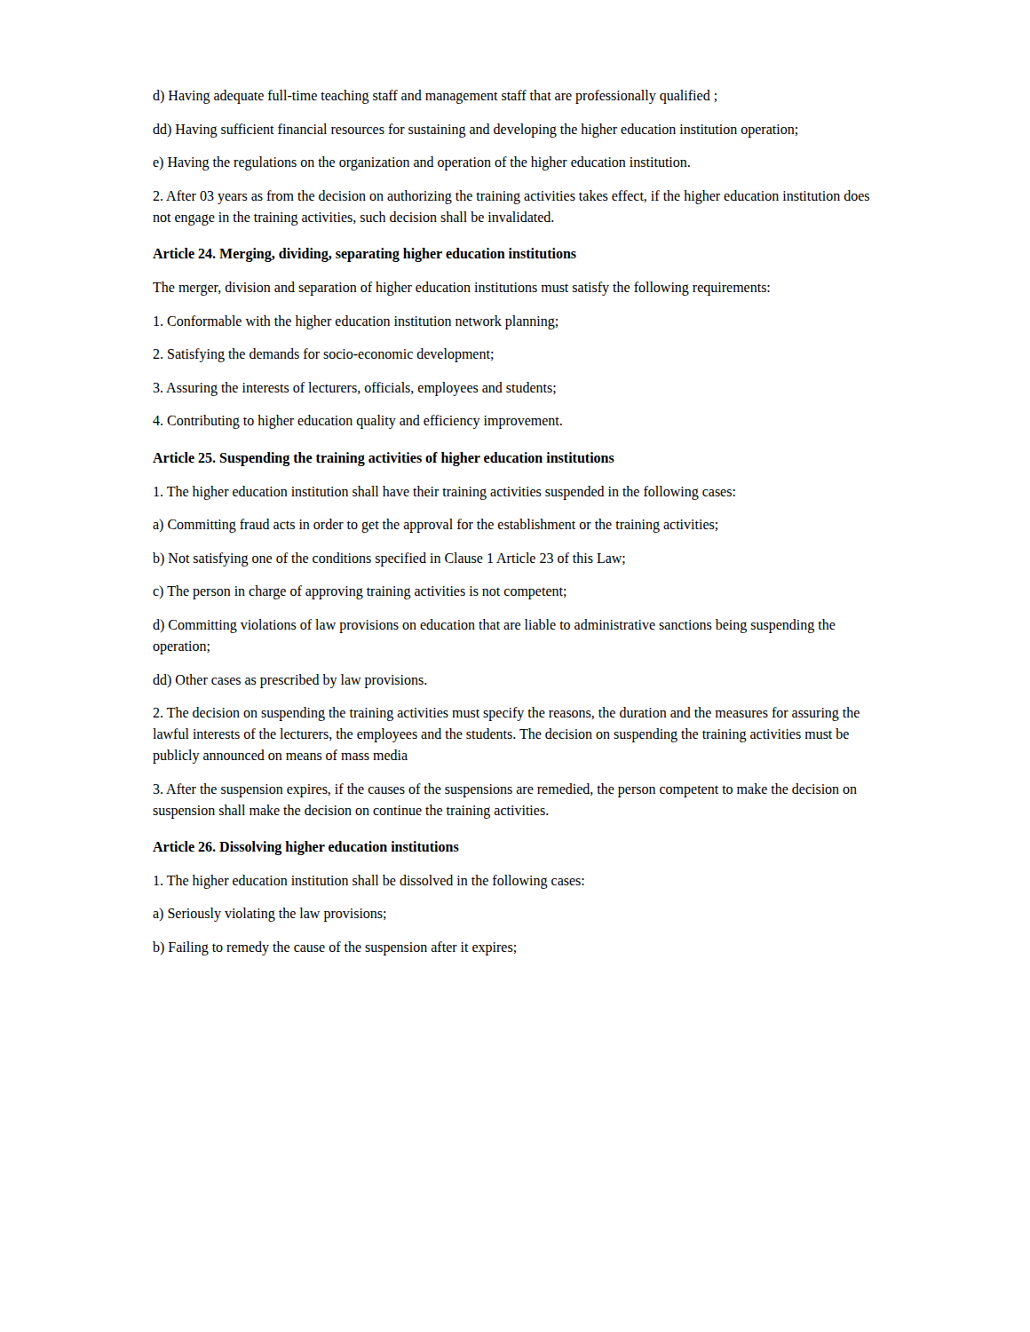d) Having adequate full-time teaching staff and management staff that are professionally qualified ;
dd) Having sufficient financial resources for sustaining and developing the higher education institution operation;
e) Having the regulations on the organization and operation of the higher education institution.
2. After 03 years as from the decision on authorizing the training activities takes effect, if the higher education institution does not engage in the training activities, such decision shall be invalidated.
Article 24. Merging, dividing, separating higher education institutions
The merger, division and separation of higher education institutions must satisfy the following requirements:
1. Conformable with the higher education institution network planning;
2. Satisfying the demands for socio-economic development;
3. Assuring the interests of lecturers, officials, employees and students;
4. Contributing to higher education quality and efficiency improvement.
Article 25. Suspending the training activities of higher education institutions
1. The higher education institution shall have their training activities suspended in the following cases:
a) Committing fraud acts in order to get the approval for the establishment or the training activities;
b) Not satisfying one of the conditions specified in Clause 1 Article 23 of this Law;
c) The person in charge of approving training activities is not competent;
d) Committing violations of law provisions on education that are liable to administrative sanctions being suspending the operation;
dd) Other cases as prescribed by law provisions.
2. The decision on suspending the training activities must specify the reasons, the duration and the measures for assuring the lawful interests of the lecturers, the employees and the students. The decision on suspending the training activities must be publicly announced on means of mass media
3. After the suspension expires, if the causes of the suspensions are remedied, the person competent to make the decision on suspension shall make the decision on continue the training activities.
Article 26. Dissolving higher education institutions
1. The higher education institution shall be dissolved in the following cases:
a) Seriously violating the law provisions;
b) Failing to remedy the cause of the suspension after it expires;